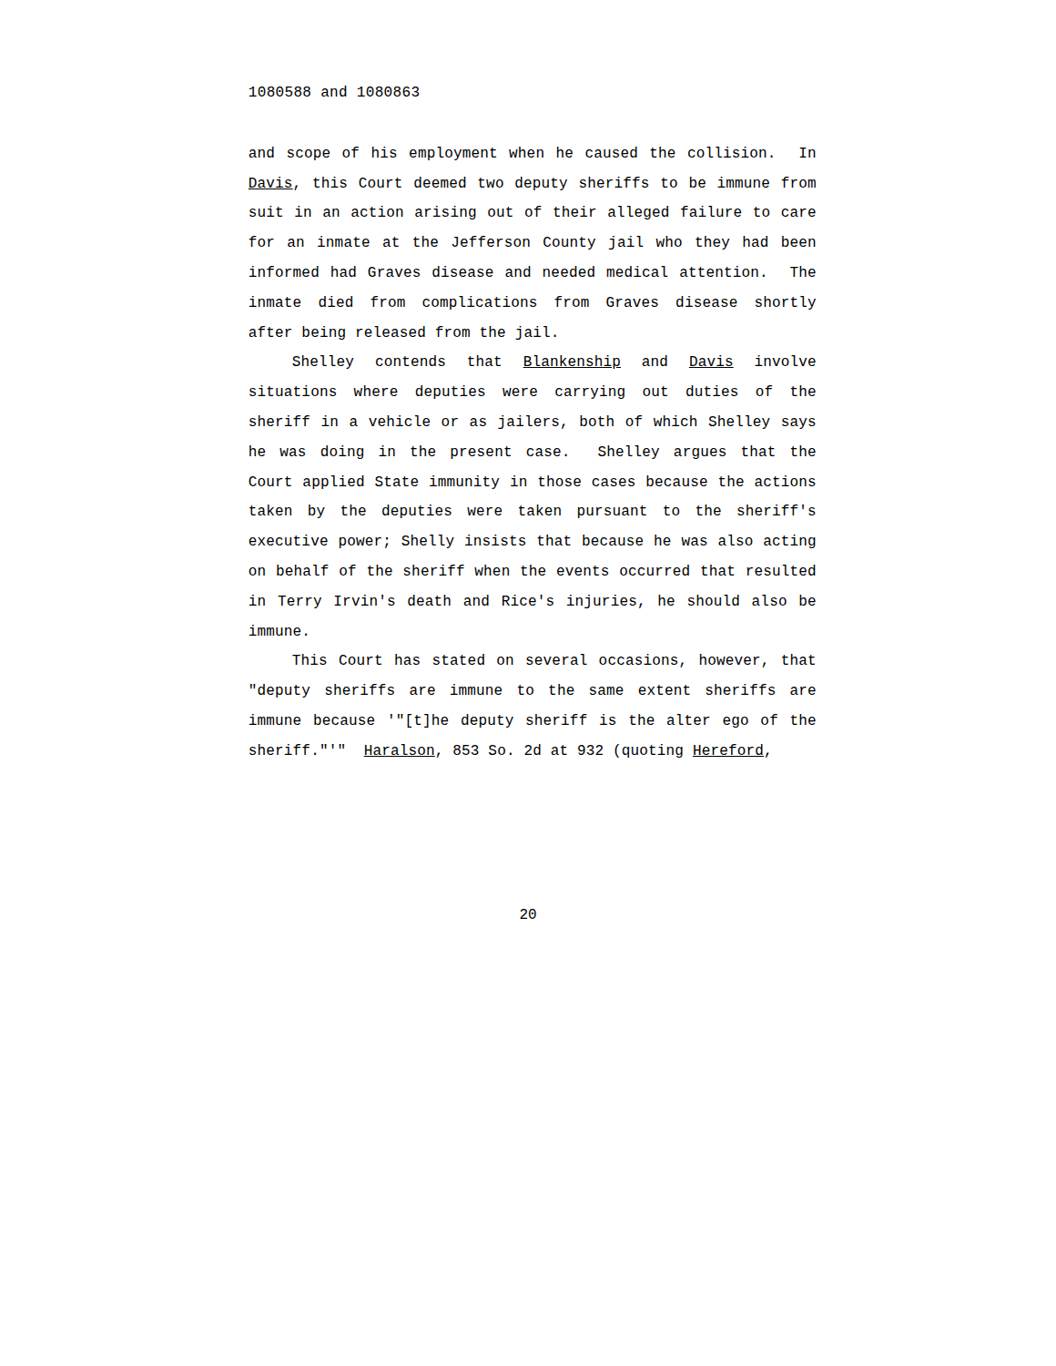1080588 and 1080863
and scope of his employment when he caused the collision. In Davis, this Court deemed two deputy sheriffs to be immune from suit in an action arising out of their alleged failure to care for an inmate at the Jefferson County jail who they had been informed had Graves disease and needed medical attention. The inmate died from complications from Graves disease shortly after being released from the jail.
Shelley contends that Blankenship and Davis involve situations where deputies were carrying out duties of the sheriff in a vehicle or as jailers, both of which Shelley says he was doing in the present case. Shelley argues that the Court applied State immunity in those cases because the actions taken by the deputies were taken pursuant to the sheriff's executive power; Shelly insists that because he was also acting on behalf of the sheriff when the events occurred that resulted in Terry Irvin's death and Rice's injuries, he should also be immune.
This Court has stated on several occasions, however, that "deputy sheriffs are immune to the same extent sheriffs are immune because '"[t]he deputy sheriff is the alter ego of the sheriff."'" Haralson, 853 So. 2d at 932 (quoting Hereford,
20